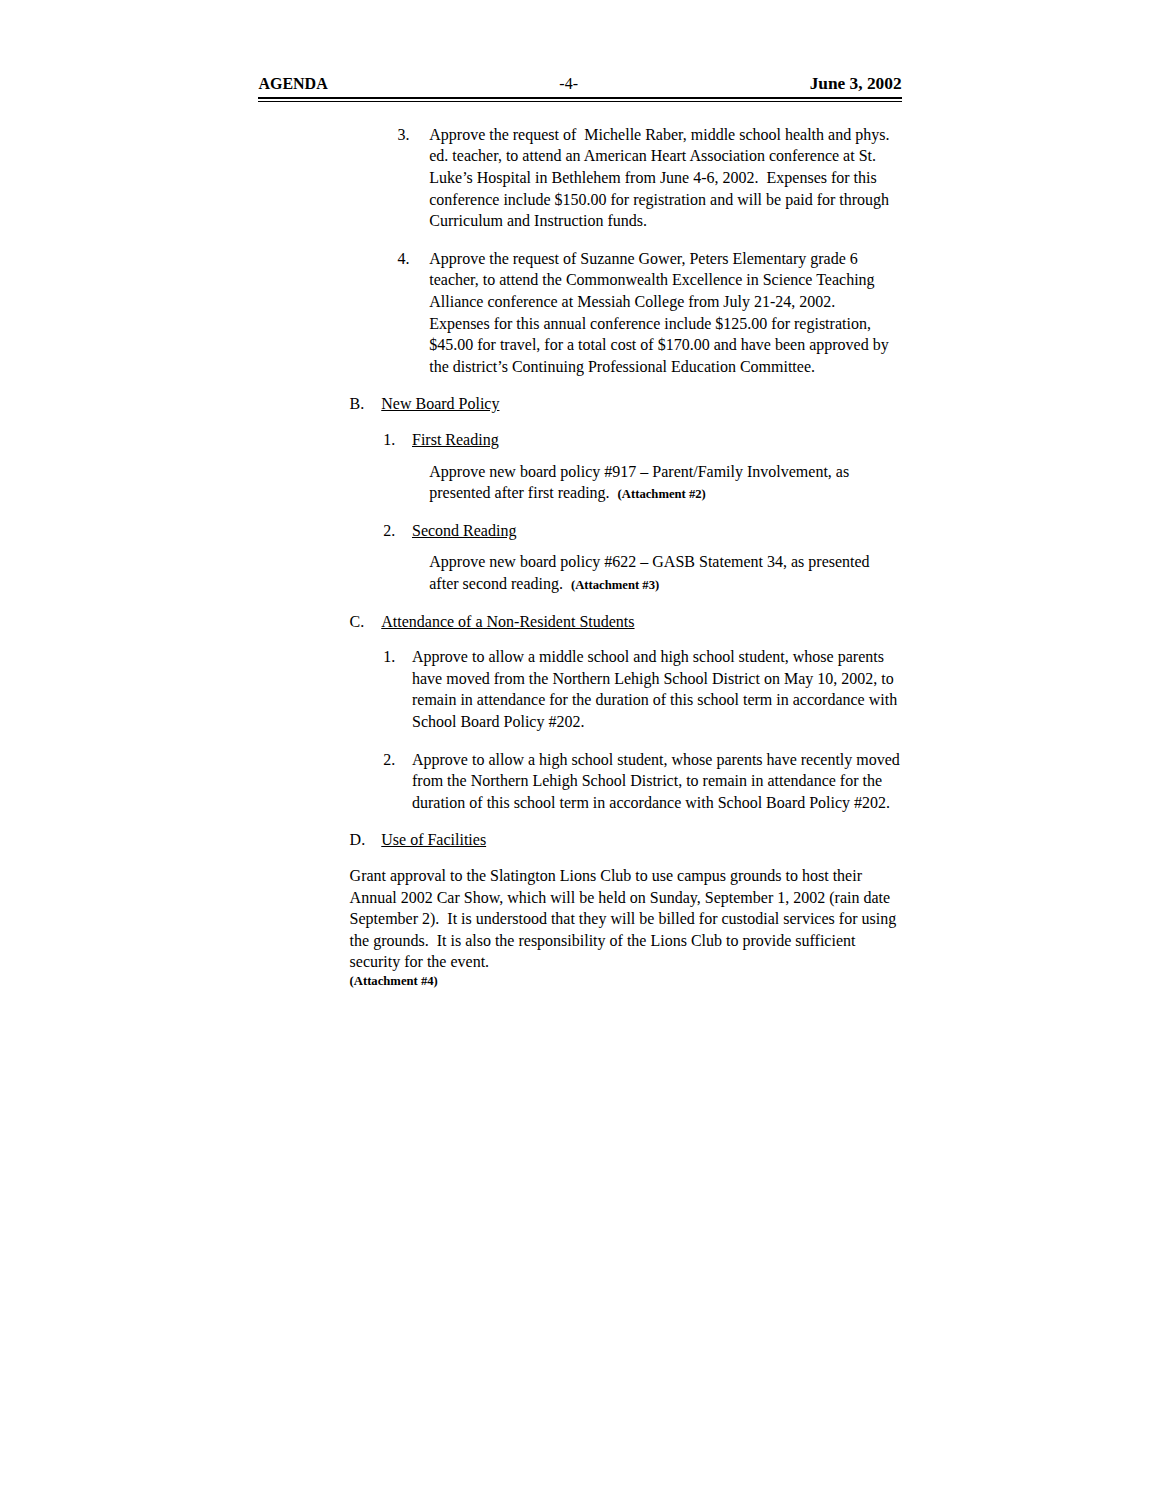AGENDA
-4-
June 3, 2002
3.
Approve the request of Michelle Raber, middle school health and phys. ed. teacher, to attend an American Heart Association conference at St. Luke’s Hospital in Bethlehem from June 4-6, 2002. Expenses for this conference include $150.00 for registration and will be paid for through Curriculum and Instruction funds.
4.
Approve the request of Suzanne Gower, Peters Elementary grade 6 teacher, to attend the Commonwealth Excellence in Science Teaching Alliance conference at Messiah College from July 21-24, 2002. Expenses for this annual conference include $125.00 for registration, $45.00 for travel, for a total cost of $170.00 and have been approved by the district’s Continuing Professional Education Committee.
B.
New Board Policy
1.
First Reading
Approve new board policy #917 – Parent/Family Involvement, as presented after first reading. (Attachment #2)
2.
Second Reading
Approve new board policy #622 – GASB Statement 34, as presented after second reading. (Attachment #3)
C.
Attendance of a Non-Resident Students
1.
Approve to allow a middle school and high school student, whose parents have moved from the Northern Lehigh School District on May 10, 2002, to remain in attendance for the duration of this school term in accordance with School Board Policy #202.
2.
Approve to allow a high school student, whose parents have recently moved from the Northern Lehigh School District, to remain in attendance for the duration of this school term in accordance with School Board Policy #202.
D.
Use of Facilities
Grant approval to the Slatington Lions Club to use campus grounds to host their Annual 2002 Car Show, which will be held on Sunday, September 1, 2002 (rain date September 2). It is understood that they will be billed for custodial services for using the grounds. It is also the responsibility of the Lions Club to provide sufficient security for the event.
(Attachment #4)